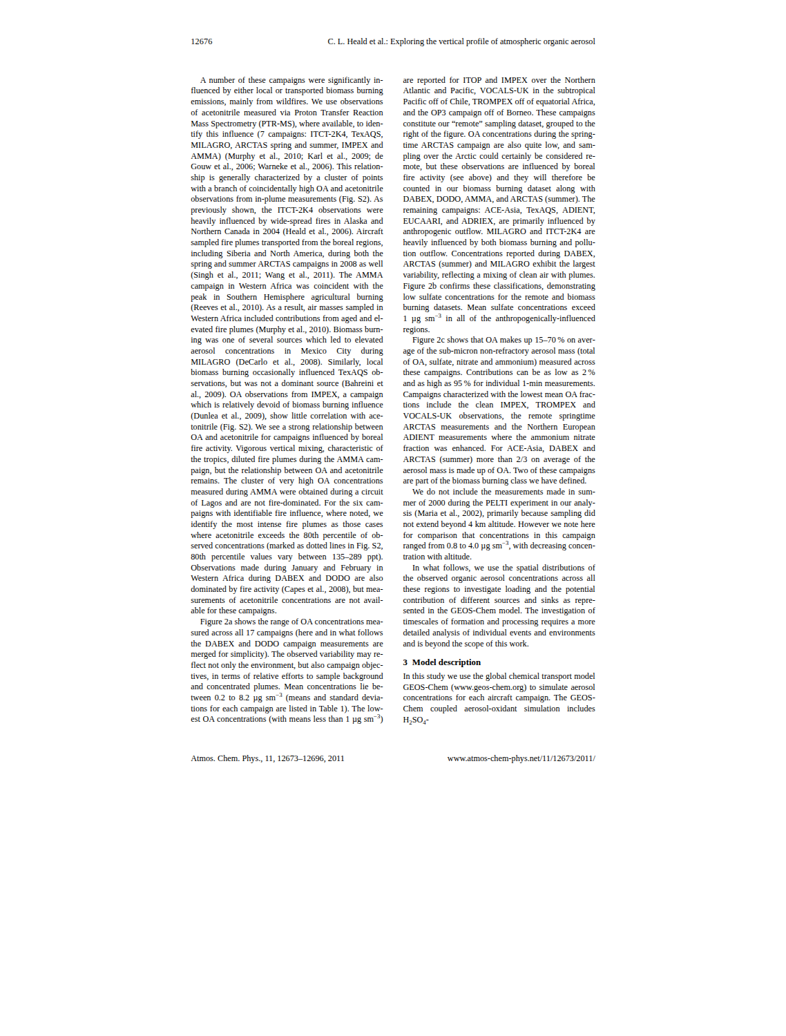12676
C. L. Heald et al.: Exploring the vertical profile of atmospheric organic aerosol
A number of these campaigns were significantly influenced by either local or transported biomass burning emissions, mainly from wildfires. We use observations of acetonitrile measured via Proton Transfer Reaction Mass Spectrometry (PTR-MS), where available, to identify this influence (7 campaigns: ITCT-2K4, TexAQS, MILAGRO, ARCTAS spring and summer, IMPEX and AMMA) (Murphy et al., 2010; Karl et al., 2009; de Gouw et al., 2006; Warneke et al., 2006). This relationship is generally characterized by a cluster of points with a branch of coincidentally high OA and acetonitrile observations from in-plume measurements (Fig. S2). As previously shown, the ITCT-2K4 observations were heavily influenced by wide-spread fires in Alaska and Northern Canada in 2004 (Heald et al., 2006). Aircraft sampled fire plumes transported from the boreal regions, including Siberia and North America, during both the spring and summer ARCTAS campaigns in 2008 as well (Singh et al., 2011; Wang et al., 2011). The AMMA campaign in Western Africa was coincident with the peak in Southern Hemisphere agricultural burning (Reeves et al., 2010). As a result, air masses sampled in Western Africa included contributions from aged and elevated fire plumes (Murphy et al., 2010). Biomass burning was one of several sources which led to elevated aerosol concentrations in Mexico City during MILAGRO (DeCarlo et al., 2008). Similarly, local biomass burning occasionally influenced TexAQS observations, but was not a dominant source (Bahreini et al., 2009). OA observations from IMPEX, a campaign which is relatively devoid of biomass burning influence (Dunlea et al., 2009), show little correlation with acetonitrile (Fig. S2). We see a strong relationship between OA and acetonitrile for campaigns influenced by boreal fire activity. Vigorous vertical mixing, characteristic of the tropics, diluted fire plumes during the AMMA campaign, but the relationship between OA and acetonitrile remains. The cluster of very high OA concentrations measured during AMMA were obtained during a circuit of Lagos and are not fire-dominated. For the six campaigns with identifiable fire influence, where noted, we identify the most intense fire plumes as those cases where acetonitrile exceeds the 80th percentile of observed concentrations (marked as dotted lines in Fig. S2, 80th percentile values vary between 135–289 ppt). Observations made during January and February in Western Africa during DABEX and DODO are also dominated by fire activity (Capes et al., 2008), but measurements of acetonitrile concentrations are not available for these campaigns.
Figure 2a shows the range of OA concentrations measured across all 17 campaigns (here and in what follows the DABEX and DODO campaign measurements are merged for simplicity). The observed variability may reflect not only the environment, but also campaign objectives, in terms of relative efforts to sample background and concentrated plumes. Mean concentrations lie between 0.2 to 8.2 µg sm−3 (means and standard deviations for each campaign are listed in Table 1). The lowest OA concentrations (with means less than 1 µg sm−3) are reported for ITOP and IMPEX over the Northern Atlantic and Pacific, VOCALS-UK in the subtropical Pacific off of Chile, TROMPEX off of equatorial Africa, and the OP3 campaign off of Borneo. These campaigns constitute our “remote” sampling dataset, grouped to the right of the figure. OA concentrations during the springtime ARCTAS campaign are also quite low, and sampling over the Arctic could certainly be considered remote, but these observations are influenced by boreal fire activity (see above) and they will therefore be counted in our biomass burning dataset along with DABEX, DODO, AMMA, and ARCTAS (summer). The remaining campaigns: ACE-Asia, TexAQS, ADIENT, EUCAARI, and ADRIEX, are primarily influenced by anthropogenic outflow. MILAGRO and ITCT-2K4 are heavily influenced by both biomass burning and pollution outflow. Concentrations reported during DABEX, ARCTAS (summer) and MILAGRO exhibit the largest variability, reflecting a mixing of clean air with plumes. Figure 2b confirms these classifications, demonstrating low sulfate concentrations for the remote and biomass burning datasets. Mean sulfate concentrations exceed 1 µg sm−3 in all of the anthropogenically-influenced regions.
Figure 2c shows that OA makes up 15–70 % on average of the sub-micron non-refractory aerosol mass (total of OA, sulfate, nitrate and ammonium) measured across these campaigns. Contributions can be as low as 2 % and as high as 95 % for individual 1-min measurements. Campaigns characterized with the lowest mean OA fractions include the clean IMPEX, TROMPEX and VOCALS-UK observations, the remote springtime ARCTAS measurements and the Northern European ADIENT measurements where the ammonium nitrate fraction was enhanced. For ACE-Asia, DABEX and ARCTAS (summer) more than 2/3 on average of the aerosol mass is made up of OA. Two of these campaigns are part of the biomass burning class we have defined.
We do not include the measurements made in summer of 2000 during the PELTI experiment in our analysis (Maria et al., 2002), primarily because sampling did not extend beyond 4 km altitude. However we note here for comparison that concentrations in this campaign ranged from 0.8 to 4.0 µg sm−3, with decreasing concentration with altitude.
In what follows, we use the spatial distributions of the observed organic aerosol concentrations across all these regions to investigate loading and the potential contribution of different sources and sinks as represented in the GEOS-Chem model. The investigation of timescales of formation and processing requires a more detailed analysis of individual events and environments and is beyond the scope of this work.
3 Model description
In this study we use the global chemical transport model GEOS-Chem (www.geos-chem.org) to simulate aerosol concentrations for each aircraft campaign. The GEOS-Chem coupled aerosol-oxidant simulation includes H2SO4-
Atmos. Chem. Phys., 11, 12673–12696, 2011
www.atmos-chem-phys.net/11/12673/2011/